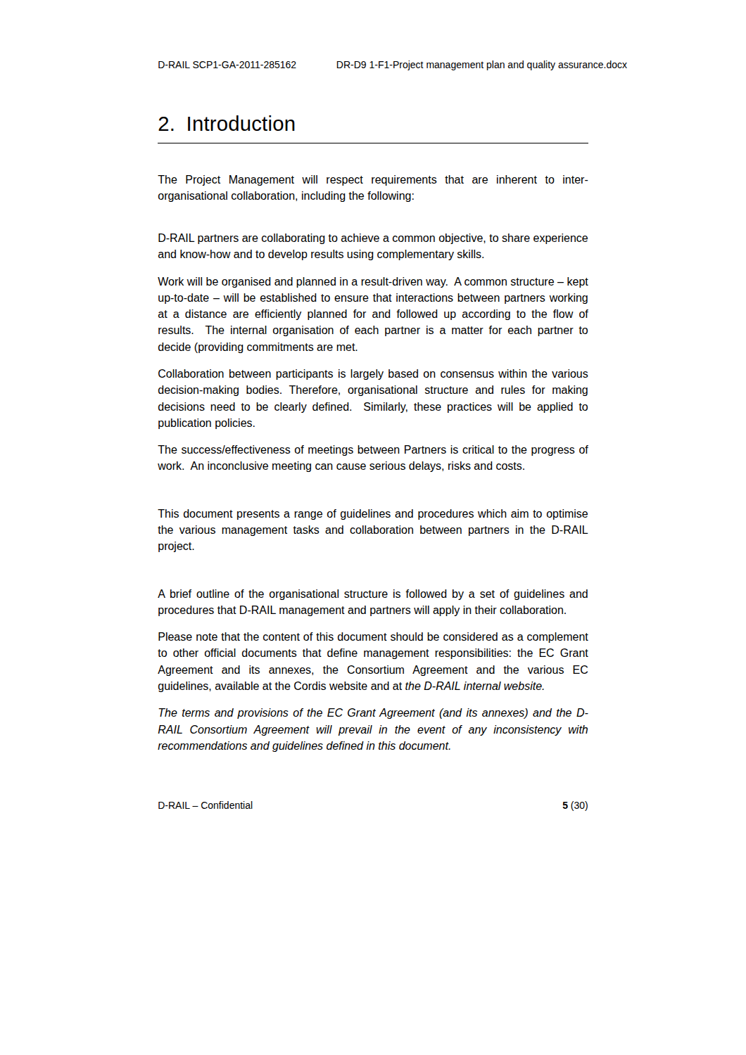D-RAIL SCP1-GA-2011-285162 DR-D9 1-F1-Project management plan and quality assurance.docx
2. Introduction
The Project Management will respect requirements that are inherent to inter-organisational collaboration, including the following:
D-RAIL partners are collaborating to achieve a common objective, to share experience and know-how and to develop results using complementary skills.
Work will be organised and planned in a result-driven way. A common structure – kept up-to-date – will be established to ensure that interactions between partners working at a distance are efficiently planned for and followed up according to the flow of results. The internal organisation of each partner is a matter for each partner to decide (providing commitments are met.
Collaboration between participants is largely based on consensus within the various decision-making bodies. Therefore, organisational structure and rules for making decisions need to be clearly defined. Similarly, these practices will be applied to publication policies.
The success/effectiveness of meetings between Partners is critical to the progress of work. An inconclusive meeting can cause serious delays, risks and costs.
This document presents a range of guidelines and procedures which aim to optimise the various management tasks and collaboration between partners in the D-RAIL project.
A brief outline of the organisational structure is followed by a set of guidelines and procedures that D-RAIL management and partners will apply in their collaboration.
Please note that the content of this document should be considered as a complement to other official documents that define management responsibilities: the EC Grant Agreement and its annexes, the Consortium Agreement and the various EC guidelines, available at the Cordis website and at the D-RAIL internal website.
The terms and provisions of the EC Grant Agreement (and its annexes) and the D-RAIL Consortium Agreement will prevail in the event of any inconsistency with recommendations and guidelines defined in this document.
D-RAIL – Confidential 5 (30)